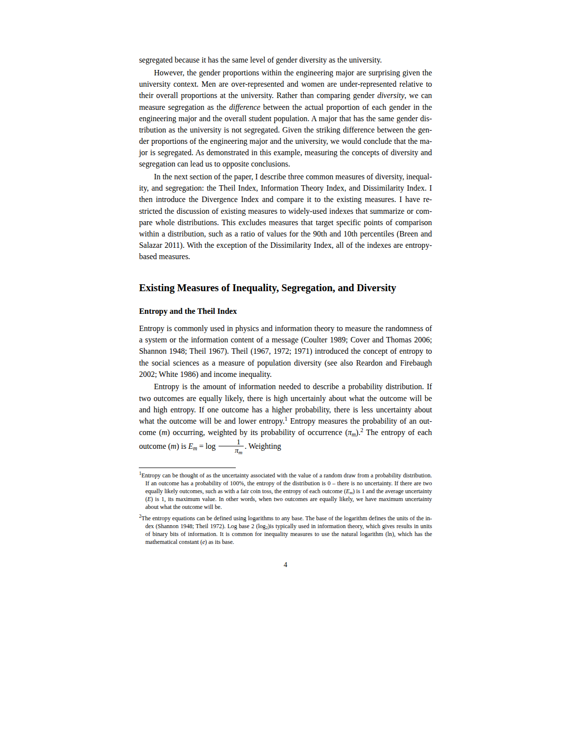segregated because it has the same level of gender diversity as the university.
However, the gender proportions within the engineering major are surprising given the university context. Men are over-represented and women are under-represented relative to their overall proportions at the university. Rather than comparing gender diversity, we can measure segregation as the difference between the actual proportion of each gender in the engineering major and the overall student population. A major that has the same gender distribution as the university is not segregated. Given the striking difference between the gender proportions of the engineering major and the university, we would conclude that the major is segregated. As demonstrated in this example, measuring the concepts of diversity and segregation can lead us to opposite conclusions.
In the next section of the paper, I describe three common measures of diversity, inequality, and segregation: the Theil Index, Information Theory Index, and Dissimilarity Index. I then introduce the Divergence Index and compare it to the existing measures. I have restricted the discussion of existing measures to widely-used indexes that summarize or compare whole distributions. This excludes measures that target specific points of comparison within a distribution, such as a ratio of values for the 90th and 10th percentiles (Breen and Salazar 2011). With the exception of the Dissimilarity Index, all of the indexes are entropy-based measures.
Existing Measures of Inequality, Segregation, and Diversity
Entropy and the Theil Index
Entropy is commonly used in physics and information theory to measure the randomness of a system or the information content of a message (Coulter 1989; Cover and Thomas 2006; Shannon 1948; Theil 1967). Theil (1967, 1972; 1971) introduced the concept of entropy to the social sciences as a measure of population diversity (see also Reardon and Firebaugh 2002; White 1986) and income inequality.
Entropy is the amount of information needed to describe a probability distribution. If two outcomes are equally likely, there is high uncertainly about what the outcome will be and high entropy. If one outcome has a higher probability, there is less uncertainty about what the outcome will be and lower entropy.1 Entropy measures the probability of an outcome (m) occurring, weighted by its probability of occurrence (πm).2 The entropy of each outcome (m) is Em = log 1 πm. Weighting
1Entropy can be thought of as the uncertainty associated with the value of a random draw from a probability distribution. If an outcome has a probability of 100%, the entropy of the distribution is 0 – there is no uncertainty. If there are two equally likely outcomes, such as with a fair coin toss, the entropy of each outcome (Em) is 1 and the average uncertainty (E) is 1, its maximum value. In other words, when two outcomes are equally likely, we have maximum uncertainty about what the outcome will be.
2The entropy equations can be defined using logarithms to any base. The base of the logarithm defines the units of the index (Shannon 1948; Theil 1972). Log base 2 (log2)is typically used in information theory, which gives results in units of binary bits of information. It is common for inequality measures to use the natural logarithm (ln), which has the mathematical constant (e) as its base.
4